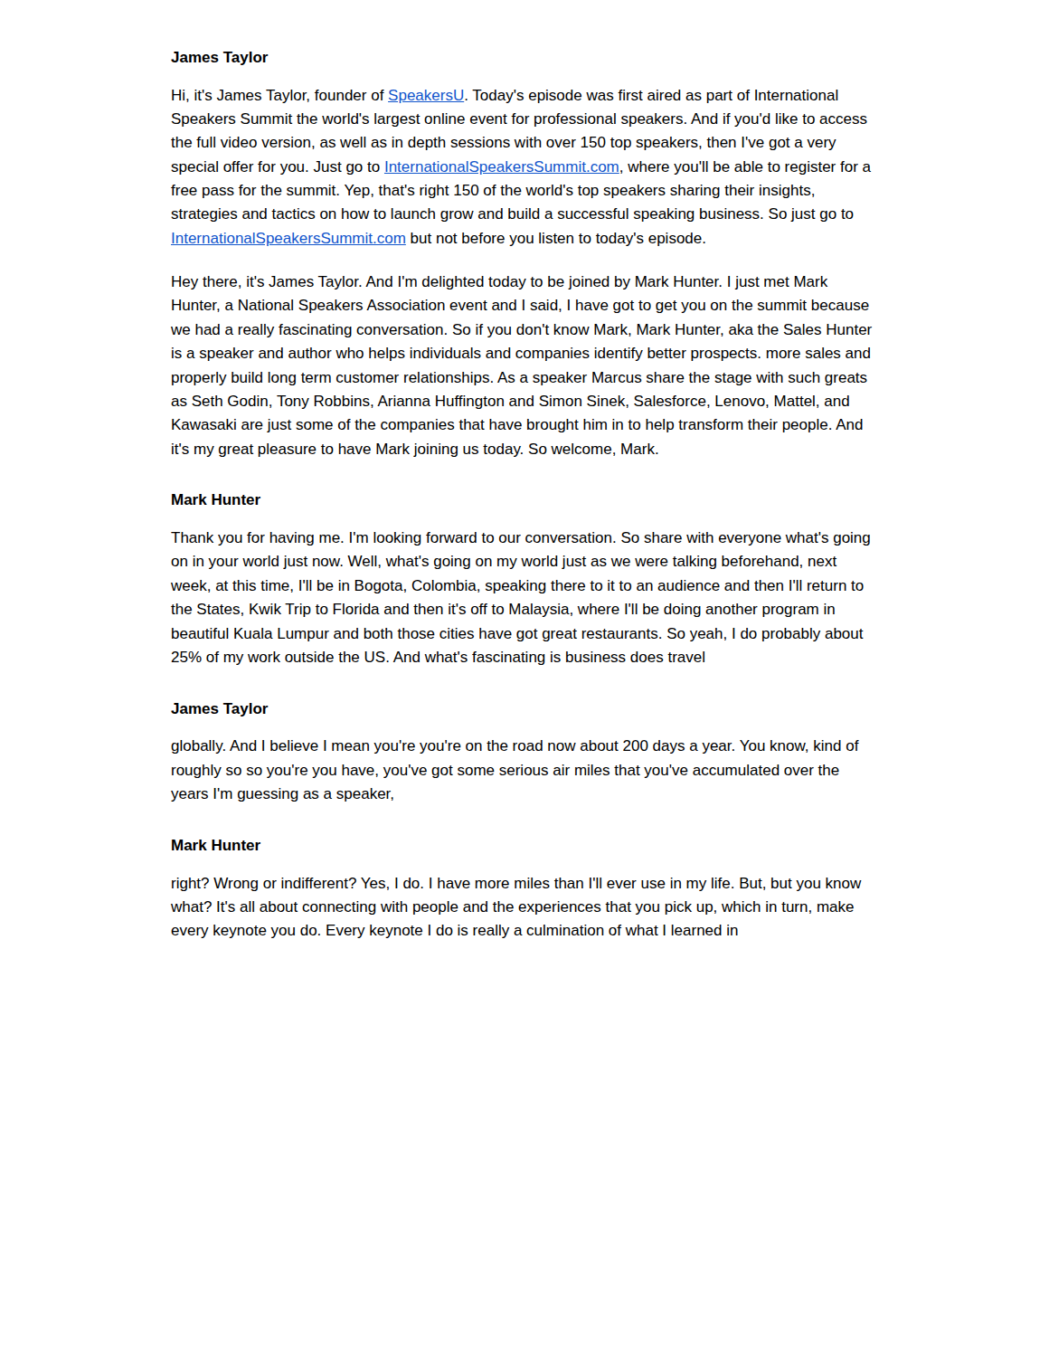James Taylor
Hi, it's James Taylor, founder of SpeakersU. Today's episode was first aired as part of International Speakers Summit the world's largest online event for professional speakers. And if you'd like to access the full video version, as well as in depth sessions with over 150 top speakers, then I've got a very special offer for you. Just go to InternationalSpeakersSummit.com, where you'll be able to register for a free pass for the summit. Yep, that's right 150 of the world's top speakers sharing their insights, strategies and tactics on how to launch grow and build a successful speaking business. So just go to InternationalSpeakersSummit.com but not before you listen to today's episode.
Hey there, it's James Taylor. And I'm delighted today to be joined by Mark Hunter. I just met Mark Hunter, a National Speakers Association event and I said, I have got to get you on the summit because we had a really fascinating conversation. So if you don't know Mark, Mark Hunter, aka the Sales Hunter is a speaker and author who helps individuals and companies identify better prospects. more sales and properly build long term customer relationships. As a speaker Marcus share the stage with such greats as Seth Godin, Tony Robbins, Arianna Huffington and Simon Sinek, Salesforce, Lenovo, Mattel, and Kawasaki are just some of the companies that have brought him in to help transform their people. And it's my great pleasure to have Mark joining us today. So welcome, Mark.
Mark Hunter
Thank you for having me. I'm looking forward to our conversation. So share with everyone what's going on in your world just now. Well, what's going on my world just as we were talking beforehand, next week, at this time, I'll be in Bogota, Colombia, speaking there to it to an audience and then I'll return to the States, Kwik Trip to Florida and then it's off to Malaysia, where I'll be doing another program in beautiful Kuala Lumpur and both those cities have got great restaurants. So yeah, I do probably about 25% of my work outside the US. And what's fascinating is business does travel
James Taylor
globally. And I believe I mean you're you're on the road now about 200 days a year. You know, kind of roughly so so you're you have, you've got some serious air miles that you've accumulated over the years I'm guessing as a speaker,
Mark Hunter
right? Wrong or indifferent? Yes, I do. I have more miles than I'll ever use in my life. But, but you know what? It's all about connecting with people and the experiences that you pick up, which in turn, make every keynote you do. Every keynote I do is really a culmination of what I learned in